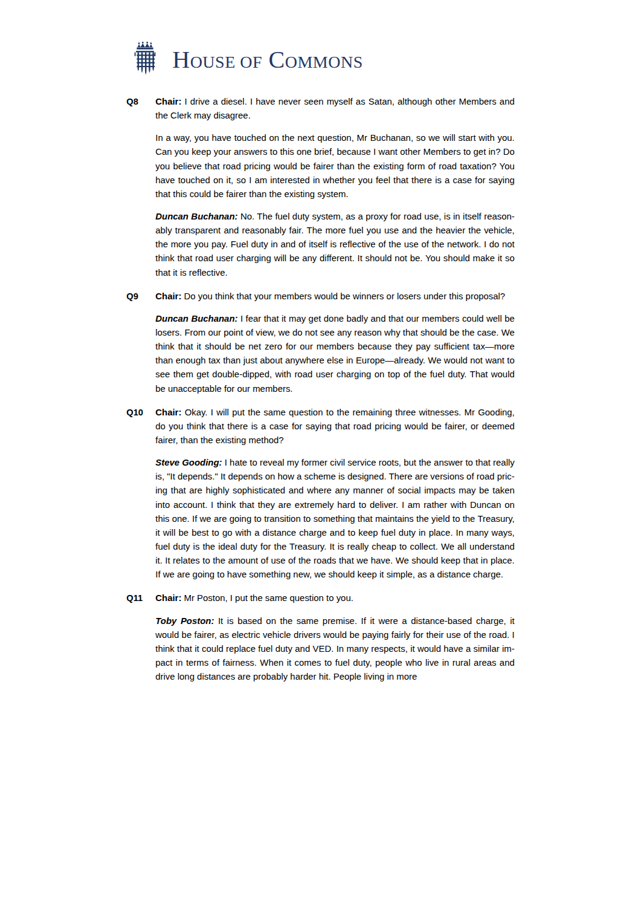HOUSE OF COMMONS
Q8
Chair: I drive a diesel. I have never seen myself as Satan, although other Members and the Clerk may disagree.
In a way, you have touched on the next question, Mr Buchanan, so we will start with you. Can you keep your answers to this one brief, because I want other Members to get in? Do you believe that road pricing would be fairer than the existing form of road taxation? You have touched on it, so I am interested in whether you feel that there is a case for saying that this could be fairer than the existing system.
Duncan Buchanan: No. The fuel duty system, as a proxy for road use, is in itself reasonably transparent and reasonably fair. The more fuel you use and the heavier the vehicle, the more you pay. Fuel duty in and of itself is reflective of the use of the network. I do not think that road user charging will be any different. It should not be. You should make it so that it is reflective.
Q9
Chair: Do you think that your members would be winners or losers under this proposal?
Duncan Buchanan: I fear that it may get done badly and that our members could well be losers. From our point of view, we do not see any reason why that should be the case. We think that it should be net zero for our members because they pay sufficient tax—more than enough tax than just about anywhere else in Europe—already. We would not want to see them get double-dipped, with road user charging on top of the fuel duty. That would be unacceptable for our members.
Q10
Chair: Okay. I will put the same question to the remaining three witnesses. Mr Gooding, do you think that there is a case for saying that road pricing would be fairer, or deemed fairer, than the existing method?
Steve Gooding: I hate to reveal my former civil service roots, but the answer to that really is, "It depends." It depends on how a scheme is designed. There are versions of road pricing that are highly sophisticated and where any manner of social impacts may be taken into account. I think that they are extremely hard to deliver. I am rather with Duncan on this one. If we are going to transition to something that maintains the yield to the Treasury, it will be best to go with a distance charge and to keep fuel duty in place. In many ways, fuel duty is the ideal duty for the Treasury. It is really cheap to collect. We all understand it. It relates to the amount of use of the roads that we have. We should keep that in place. If we are going to have something new, we should keep it simple, as a distance charge.
Q11
Chair: Mr Poston, I put the same question to you.
Toby Poston: It is based on the same premise. If it were a distance-based charge, it would be fairer, as electric vehicle drivers would be paying fairly for their use of the road. I think that it could replace fuel duty and VED. In many respects, it would have a similar impact in terms of fairness. When it comes to fuel duty, people who live in rural areas and drive long distances are probably harder hit. People living in more